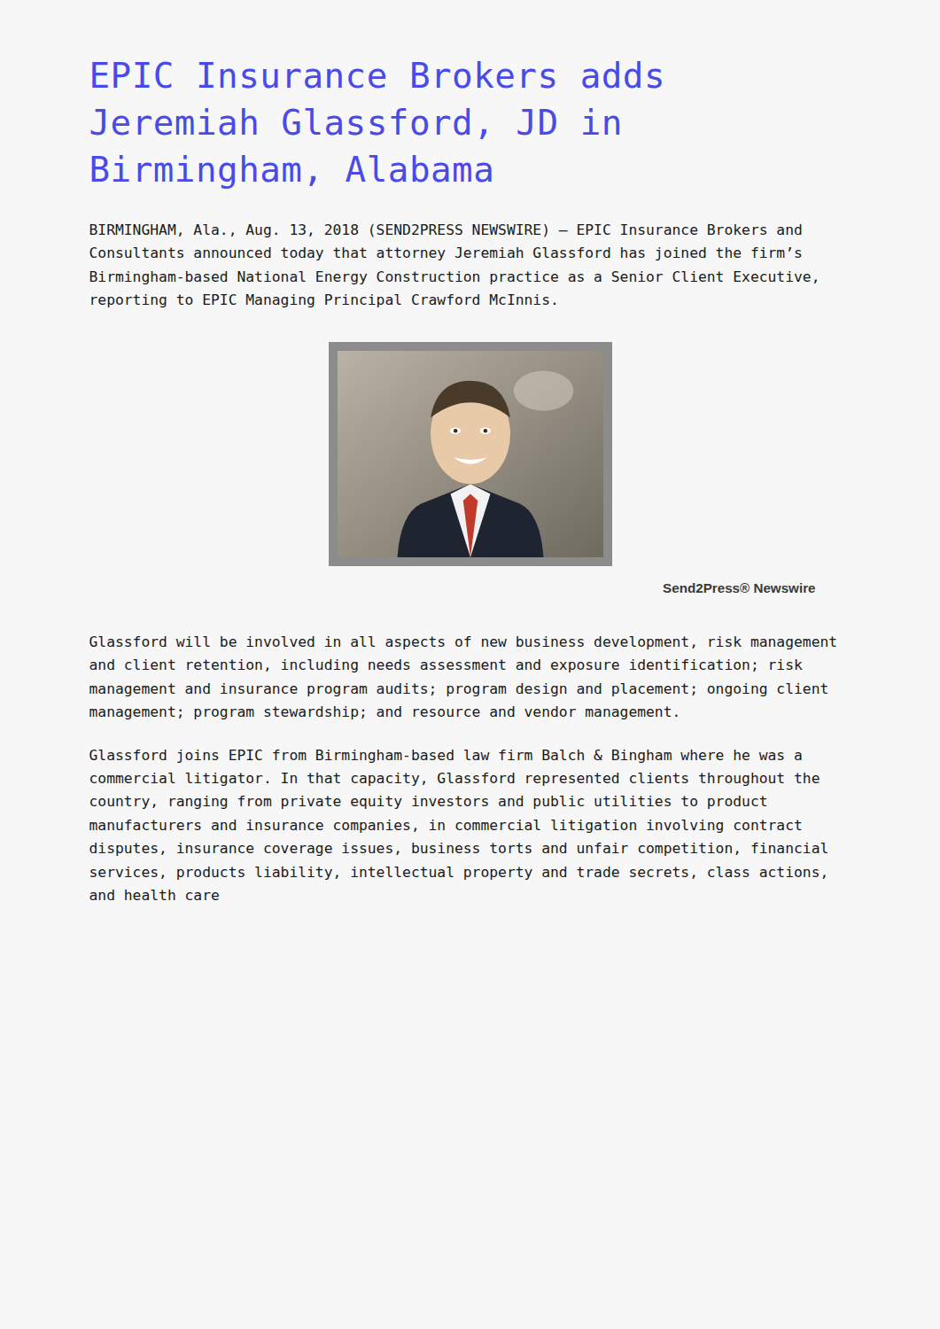EPIC Insurance Brokers adds Jeremiah Glassford, JD in Birmingham, Alabama
BIRMINGHAM, Ala., Aug. 13, 2018 (SEND2PRESS NEWSWIRE) — EPIC Insurance Brokers and Consultants announced today that attorney Jeremiah Glassford has joined the firm’s Birmingham-based National Energy Construction practice as a Senior Client Executive, reporting to EPIC Managing Principal Crawford McInnis.
Send2Press® Newswire
Glassford will be involved in all aspects of new business development, risk management and client retention, including needs assessment and exposure identification; risk management and insurance program audits; program design and placement; ongoing client management; program stewardship; and resource and vendor management.
Glassford joins EPIC from Birmingham-based law firm Balch & Bingham where he was a commercial litigator. In that capacity, Glassford represented clients throughout the country, ranging from private equity investors and public utilities to product manufacturers and insurance companies, in commercial litigation involving contract disputes, insurance coverage issues, business torts and unfair competition, financial services, products liability, intellectual property and trade secrets, class actions, and health care